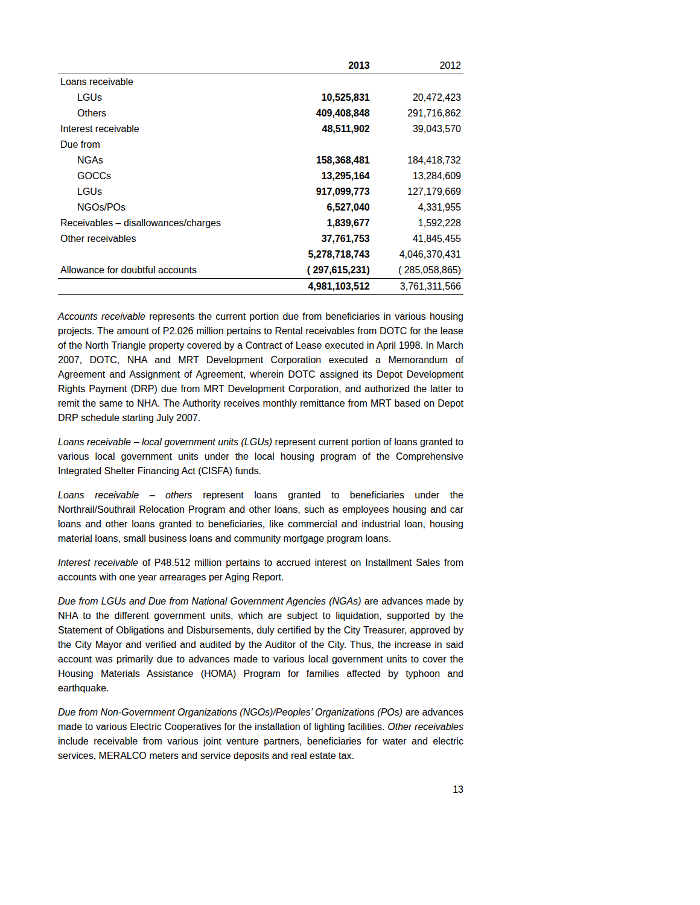| | 2013 | 2012 |
| --- | --- | --- |
| Loans receivable | | |
| LGUs | 10,525,831 | 20,472,423 |
| Others | 409,408,848 | 291,716,862 |
| Interest receivable | 48,511,902 | 39,043,570 |
| Due from | | |
| NGAs | 158,368,481 | 184,418,732 |
| GOCCs | 13,295,164 | 13,284,609 |
| LGUs | 917,099,773 | 127,179,669 |
| NGOs/POs | 6,527,040 | 4,331,955 |
| Receivables – disallowances/charges | 1,839,677 | 1,592,228 |
| Other receivables | 37,761,753 | 41,845,455 |
| | 5,278,718,743 | 4,046,370,431 |
| Allowance for doubtful accounts | ( 297,615,231) | ( 285,058,865) |
| | 4,981,103,512 | 3,761,311,566 |
Accounts receivable represents the current portion due from beneficiaries in various housing projects. The amount of P2.026 million pertains to Rental receivables from DOTC for the lease of the North Triangle property covered by a Contract of Lease executed in April 1998. In March 2007, DOTC, NHA and MRT Development Corporation executed a Memorandum of Agreement and Assignment of Agreement, wherein DOTC assigned its Depot Development Rights Payment (DRP) due from MRT Development Corporation, and authorized the latter to remit the same to NHA. The Authority receives monthly remittance from MRT based on Depot DRP schedule starting July 2007.
Loans receivable – local government units (LGUs) represent current portion of loans granted to various local government units under the local housing program of the Comprehensive Integrated Shelter Financing Act (CISFA) funds.
Loans receivable – others represent loans granted to beneficiaries under the Northrail/Southrail Relocation Program and other loans, such as employees housing and car loans and other loans granted to beneficiaries, like commercial and industrial loan, housing material loans, small business loans and community mortgage program loans.
Interest receivable of P48.512 million pertains to accrued interest on Installment Sales from accounts with one year arrearages per Aging Report.
Due from LGUs and Due from National Government Agencies (NGAs) are advances made by NHA to the different government units, which are subject to liquidation, supported by the Statement of Obligations and Disbursements, duly certified by the City Treasurer, approved by the City Mayor and verified and audited by the Auditor of the City. Thus, the increase in said account was primarily due to advances made to various local government units to cover the Housing Materials Assistance (HOMA) Program for families affected by typhoon and earthquake.
Due from Non-Government Organizations (NGOs)/Peoples’ Organizations (POs) are advances made to various Electric Cooperatives for the installation of lighting facilities. Other receivables include receivable from various joint venture partners, beneficiaries for water and electric services, MERALCO meters and service deposits and real estate tax.
13